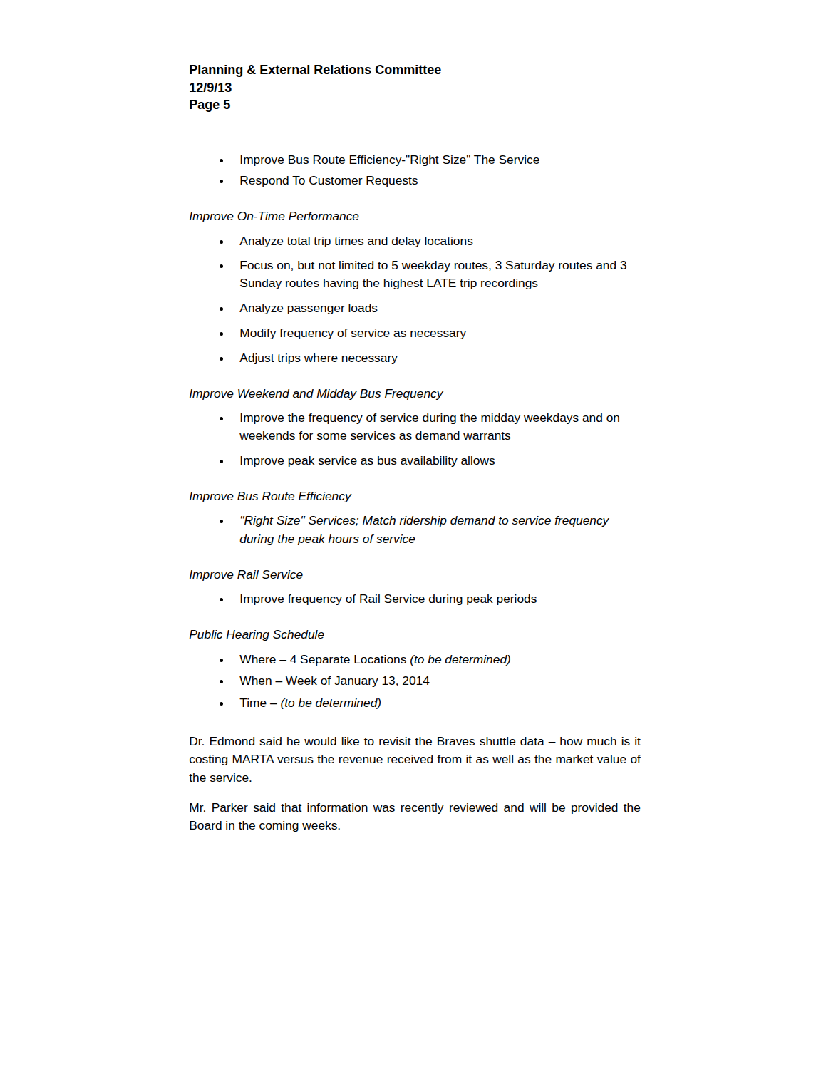Planning & External Relations Committee
12/9/13
Page 5
Improve Bus Route Efficiency-"Right Size" The Service
Respond To Customer Requests
Improve On-Time Performance
Analyze total trip times and delay locations
Focus on, but not limited to 5 weekday routes, 3 Saturday routes and 3 Sunday routes having the highest LATE trip recordings
Analyze passenger loads
Modify frequency of service as necessary
Adjust trips where necessary
Improve Weekend and Midday Bus Frequency
Improve the frequency of service during the midday weekdays and on weekends for some services as demand warrants
Improve peak service as bus availability allows
Improve Bus Route Efficiency
"Right Size" Services; Match ridership demand to service frequency during the peak hours of service
Improve Rail Service
Improve frequency of Rail Service during peak periods
Public Hearing Schedule
Where – 4 Separate Locations (to be determined)
When – Week of January 13, 2014
Time – (to be determined)
Dr. Edmond said he would like to revisit the Braves shuttle data – how much is it costing MARTA versus the revenue received from it as well as the market value of the service.
Mr. Parker said that information was recently reviewed and will be provided the Board in the coming weeks.